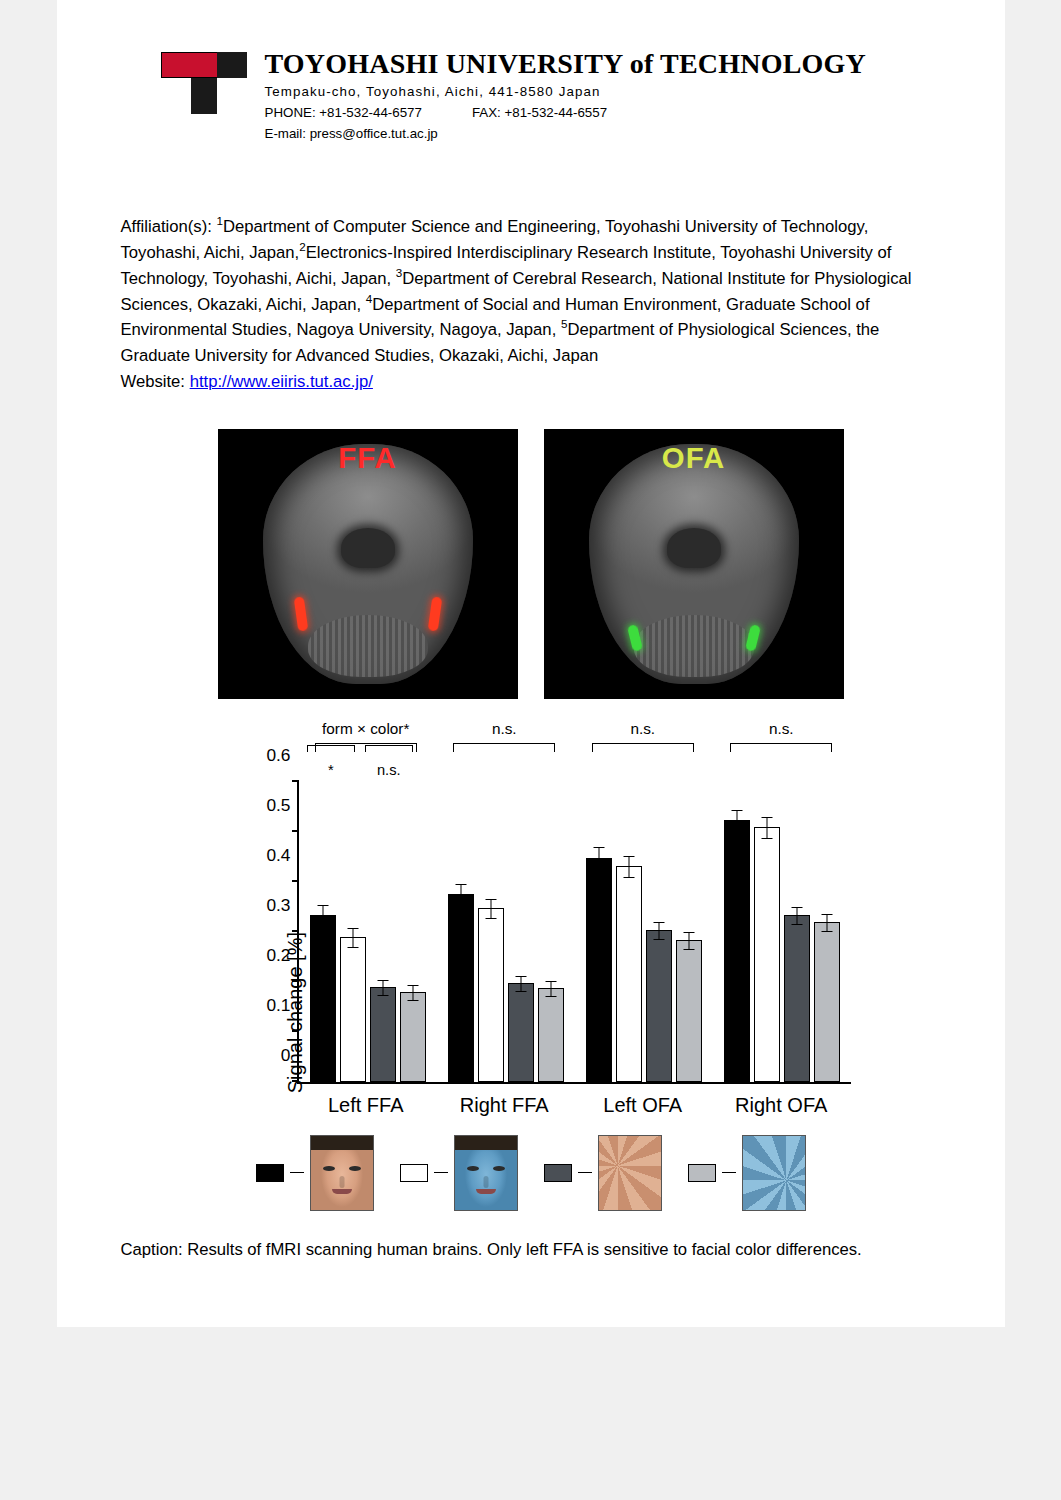TOYOHASHI UNIVERSITY of TECHNOLOGY
Tempaku-cho, Toyohashi, Aichi, 441-8580 Japan
PHONE: +81-532-44-6577 FAX: +81-532-44-6557
E-mail: press@office.tut.ac.jp
Affiliation(s): 1Department of Computer Science and Engineering, Toyohashi University of Technology, Toyohashi, Aichi, Japan,2Electronics-Inspired Interdisciplinary Research Institute, Toyohashi University of Technology, Toyohashi, Aichi, Japan, 3Department of Cerebral Research, National Institute for Physiological Sciences, Okazaki, Aichi, Japan, 4Department of Social and Human Environment, Graduate School of Environmental Studies, Nagoya University, Nagoya, Japan, 5Department of Physiological Sciences, the Graduate University for Advanced Studies, Okazaki, Aichi, Japan
Website: http://www.eiiris.tut.ac.jp/
FFA
OFA
form × color*
n.s.
n.s.
n.s.
* n.s.
Signal change [%] 0 0.1 0.2 0.3 0.4 0.5 0.6
Left FFA Right FFA Left OFA Right OFA
Caption: Results of fMRI scanning human brains. Only left FFA is sensitive to facial color differences.